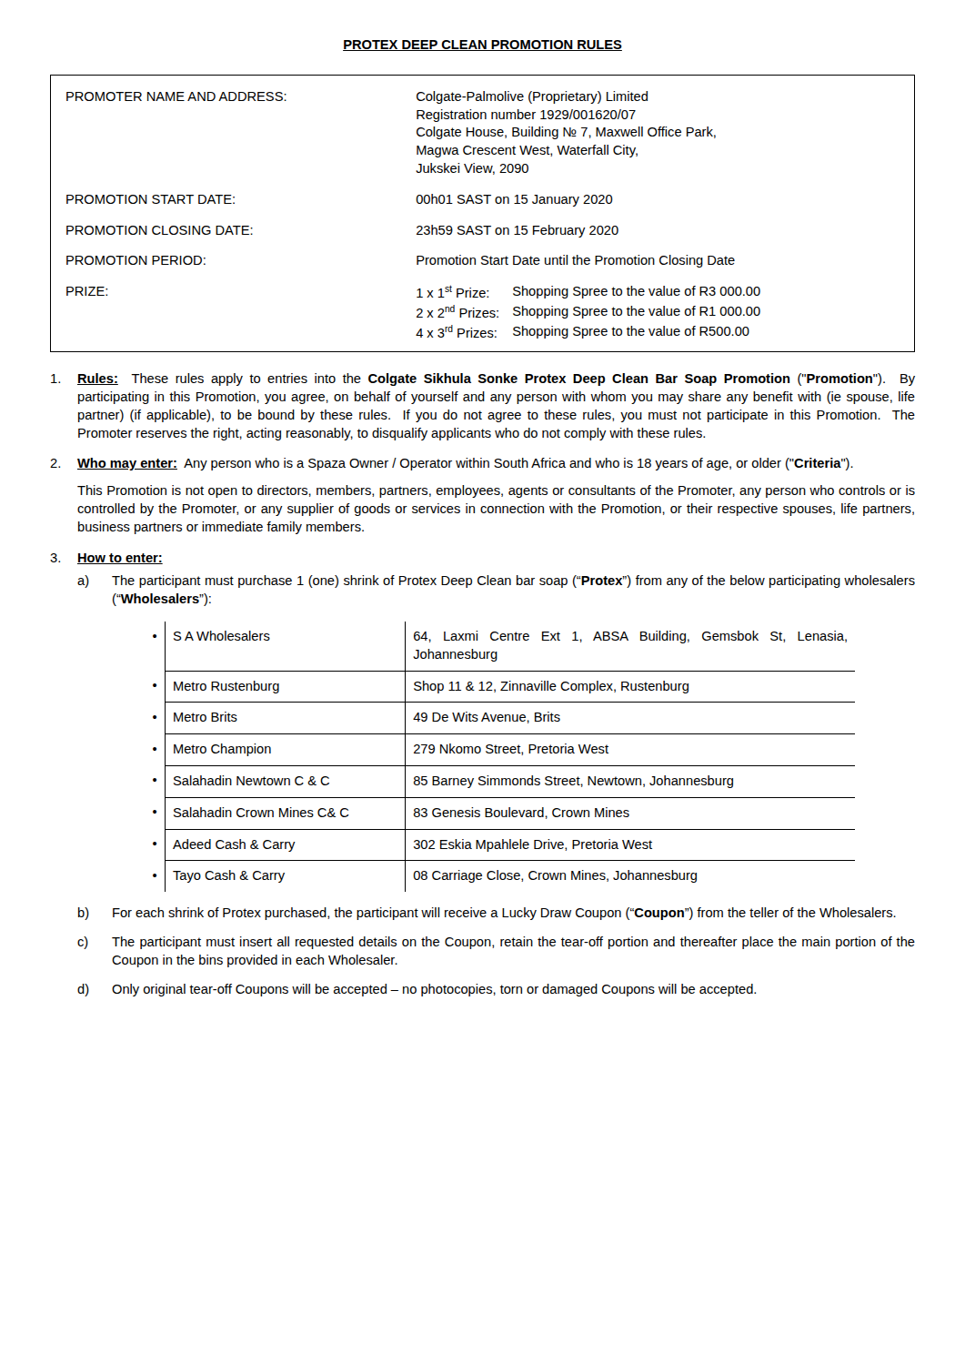PROTEX DEEP CLEAN PROMOTION RULES
| PROMOTER NAME AND ADDRESS: | Colgate-Palmolive (Proprietary) Limited Registration number 1929/001620/07 Colgate House, Building № 7, Maxwell Office Park, Magwa Crescent West, Waterfall City, Jukskei View, 2090 |
| PROMOTION START DATE: | 00h01 SAST on 15 January 2020 |
| PROMOTION CLOSING DATE: | 23h59 SAST on 15 February 2020 |
| PROMOTION PERIOD: | Promotion Start Date until the Promotion Closing Date |
| PRIZE: | / 1 x 1 st Prize: / Shopping Spree to the value of R3 000.00 / / 2 x 2 nd Prizes: / Shopping Spree to the value of R1 000.00 / / 4 x 3 rd Prizes: / Shopping Spree to the value of R500.00 / |
Rules: These rules apply to entries into the Colgate Sikhula Sonke Protex Deep Clean Bar Soap Promotion ("Promotion"). By participating in this Promotion, you agree, on behalf of yourself and any person with whom you may share any benefit with (ie spouse, life partner) (if applicable), to be bound by these rules. If you do not agree to these rules, you must not participate in this Promotion. The Promoter reserves the right, acting reasonably, to disqualify applicants who do not comply with these rules.
Who may enter: Any person who is a Spaza Owner / Operator within South Africa and who is 18 years of age, or older ("Criteria").
This Promotion is not open to directors, members, partners, employees, agents or consultants of the Promoter, any person who controls or is controlled by the Promoter, or any supplier of goods or services in connection with the Promotion, or their respective spouses, life partners, business partners or immediate family members.
How to enter:
The participant must purchase 1 (one) shrink of Protex Deep Clean bar soap (“Protex”) from any of the below participating wholesalers (“Wholesalers”):
| • | S A Wholesalers | 64, Laxmi Centre Ext 1, ABSA Building, Gemsbok St, Lenasia, Johannesburg |
| • | Metro Rustenburg | Shop 11 & 12, Zinnaville Complex, Rustenburg |
| • | Metro Brits | 49 De Wits Avenue, Brits |
| • | Metro Champion | 279 Nkomo Street, Pretoria West |
| • | Salahadin Newtown C & C | 85 Barney Simmonds Street, Newtown, Johannesburg |
| • | Salahadin Crown Mines C& C | 83 Genesis Boulevard, Crown Mines |
| • | Adeed Cash & Carry | 302 Eskia Mpahlele Drive, Pretoria West |
| • | Tayo Cash & Carry | 08 Carriage Close, Crown Mines, Johannesburg |
For each shrink of Protex purchased, the participant will receive a Lucky Draw Coupon (“Coupon”) from the teller of the Wholesalers.
The participant must insert all requested details on the Coupon, retain the tear-off portion and thereafter place the main portion of the Coupon in the bins provided in each Wholesaler.
Only original tear-off Coupons will be accepted – no photocopies, torn or damaged Coupons will be accepted.